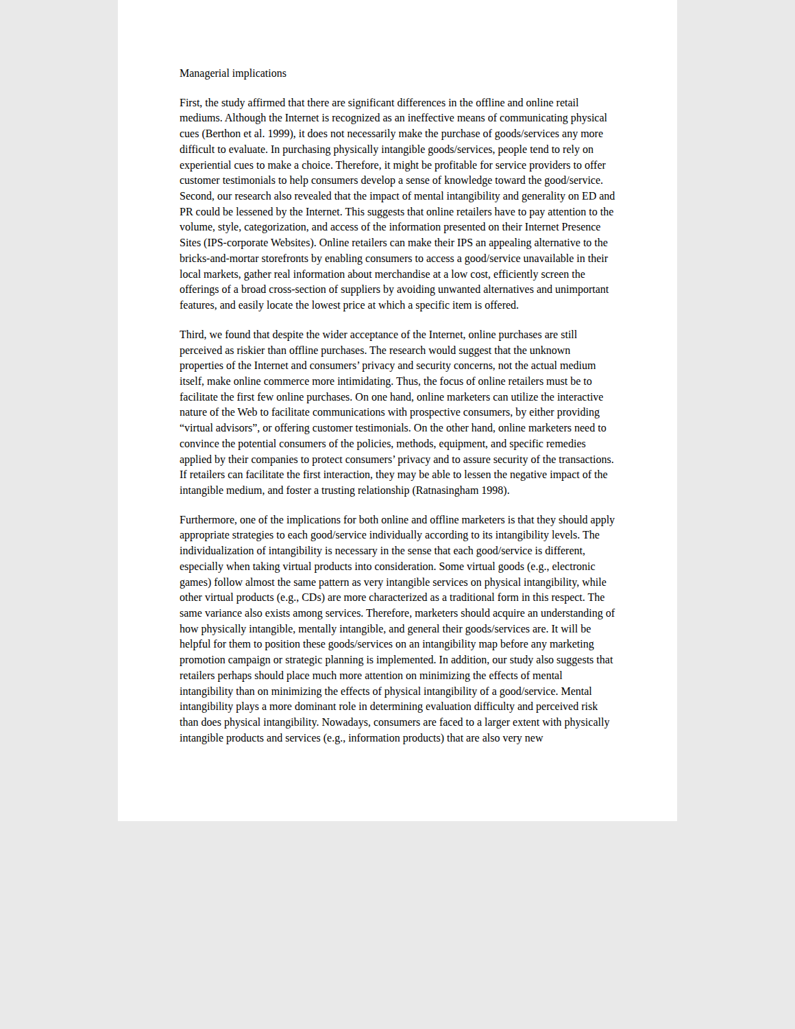Managerial implications
First, the study affirmed that there are significant differences in the offline and online retail mediums. Although the Internet is recognized as an ineffective means of communicating physical cues (Berthon et al. 1999), it does not necessarily make the purchase of goods/services any more difficult to evaluate. In purchasing physically intangible goods/services, people tend to rely on experiential cues to make a choice. Therefore, it might be profitable for service providers to offer customer testimonials to help consumers develop a sense of knowledge toward the good/service. Second, our research also revealed that the impact of mental intangibility and generality on ED and PR could be lessened by the Internet. This suggests that online retailers have to pay attention to the volume, style, categorization, and access of the information presented on their Internet Presence Sites (IPS-corporate Websites). Online retailers can make their IPS an appealing alternative to the bricks-and-mortar storefronts by enabling consumers to access a good/service unavailable in their local markets, gather real information about merchandise at a low cost, efficiently screen the offerings of a broad cross-section of suppliers by avoiding unwanted alternatives and unimportant features, and easily locate the lowest price at which a specific item is offered.
Third, we found that despite the wider acceptance of the Internet, online purchases are still perceived as riskier than offline purchases. The research would suggest that the unknown properties of the Internet and consumers’ privacy and security concerns, not the actual medium itself, make online commerce more intimidating. Thus, the focus of online retailers must be to facilitate the first few online purchases. On one hand, online marketers can utilize the interactive nature of the Web to facilitate communications with prospective consumers, by either providing “virtual advisors”, or offering customer testimonials. On the other hand, online marketers need to convince the potential consumers of the policies, methods, equipment, and specific remedies applied by their companies to protect consumers’ privacy and to assure security of the transactions. If retailers can facilitate the first interaction, they may be able to lessen the negative impact of the intangible medium, and foster a trusting relationship (Ratnasingham 1998).
Furthermore, one of the implications for both online and offline marketers is that they should apply appropriate strategies to each good/service individually according to its intangibility levels. The individualization of intangibility is necessary in the sense that each good/service is different, especially when taking virtual products into consideration. Some virtual goods (e.g., electronic games) follow almost the same pattern as very intangible services on physical intangibility, while other virtual products (e.g., CDs) are more characterized as a traditional form in this respect. The same variance also exists among services. Therefore, marketers should acquire an understanding of how physically intangible, mentally intangible, and general their goods/services are. It will be helpful for them to position these goods/services on an intangibility map before any marketing promotion campaign or strategic planning is implemented. In addition, our study also suggests that retailers perhaps should place much more attention on minimizing the effects of mental intangibility than on minimizing the effects of physical intangibility of a good/service. Mental intangibility plays a more dominant role in determining evaluation difficulty and perceived risk than does physical intangibility. Nowadays, consumers are faced to a larger extent with physically intangible products and services (e.g., information products) that are also very new